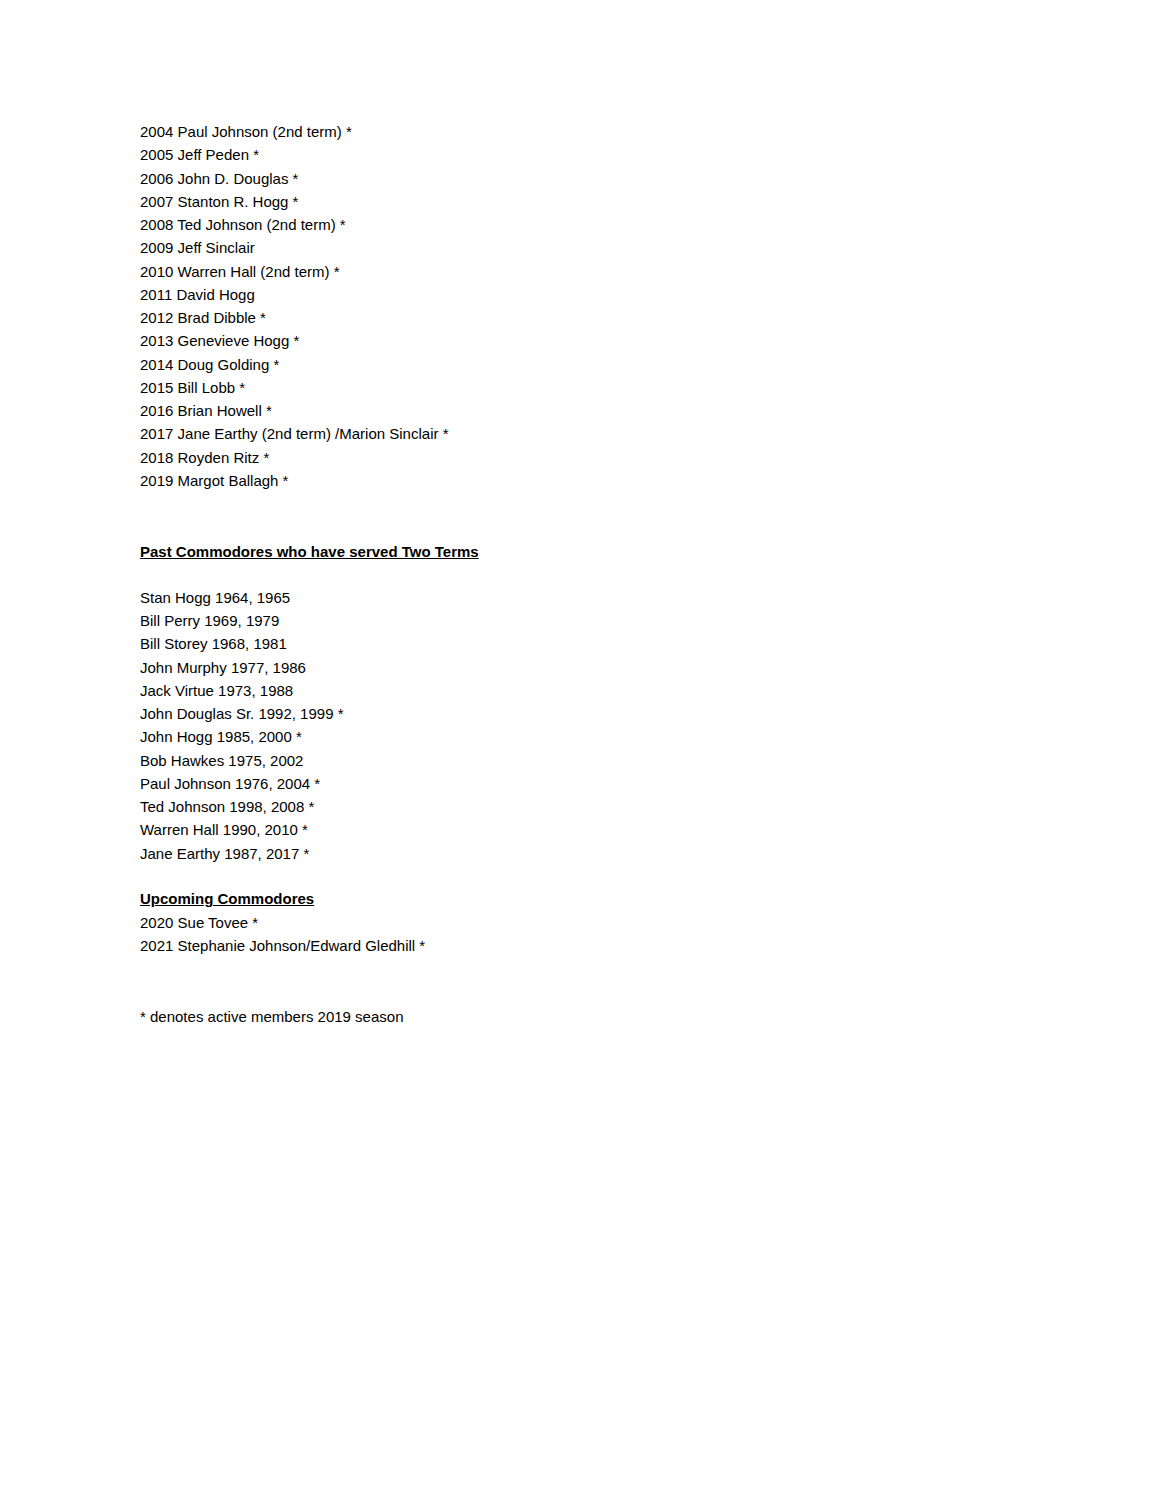2004 Paul Johnson (2nd term) *
2005 Jeff Peden *
2006 John D. Douglas *
2007 Stanton R. Hogg *
2008 Ted Johnson (2nd term) *
2009 Jeff Sinclair
2010 Warren Hall (2nd term) *
2011 David Hogg
2012 Brad Dibble *
2013 Genevieve Hogg *
2014 Doug Golding *
2015 Bill Lobb *
2016 Brian Howell *
2017 Jane Earthy (2nd term) /Marion Sinclair *
2018 Royden Ritz *
2019 Margot Ballagh *
Past Commodores who have served Two Terms
Stan Hogg 1964, 1965
Bill Perry 1969, 1979
Bill Storey 1968, 1981
John Murphy 1977, 1986
Jack Virtue 1973, 1988
John Douglas Sr. 1992, 1999 *
John Hogg 1985, 2000 *
Bob Hawkes 1975, 2002
Paul Johnson 1976, 2004 *
Ted Johnson 1998, 2008 *
Warren Hall 1990, 2010 *
Jane Earthy 1987, 2017 *
Upcoming Commodores
2020 Sue Tovee *
2021 Stephanie Johnson/Edward Gledhill *
* denotes active members 2019 season